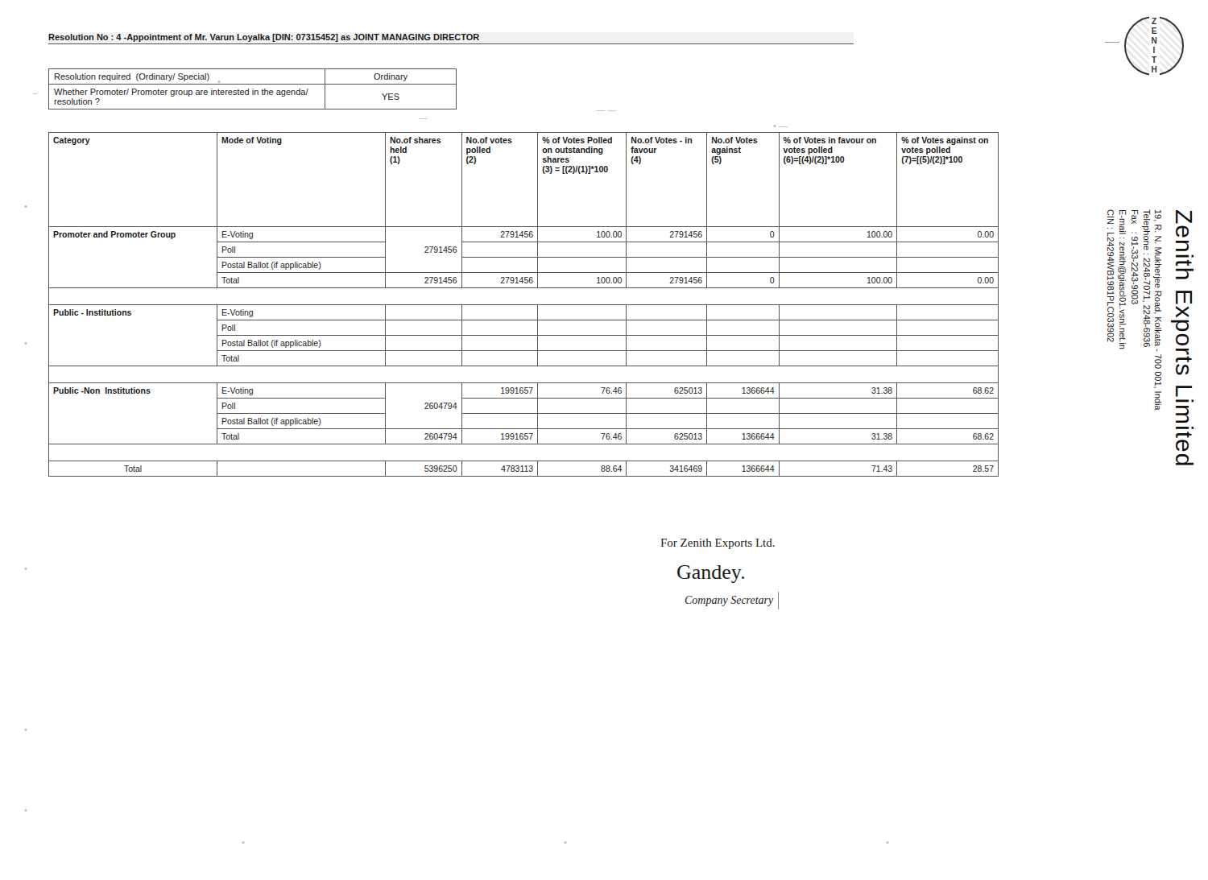ZENITH
−
.
•
—
— —
• —
•
•
•
•
•
•
•
•
Resolution No : 4 -Appointment of Mr. Varun Loyalka [DIN: 07315452] as JOINT MANAGING DIRECTOR
| Resolution required (Ordinary/ Special) | Ordinary |
| Whether Promoter/ Promoter group are interested in the agenda/ resolution ? | YES |
| Category | Mode of Voting | No.of shares held (1) | No.of votes polled (2) | % of Votes Polled on outstanding shares (3) = [(2)/(1)]*100 | No.of Votes - in favour (4) | No.of Votes against (5) | % of Votes in favour on votes polled (6)=[(4)/(2)]*100 | % of Votes against on votes polled (7)=[(5)/(2)]*100 |
| --- | --- | --- | --- | --- | --- | --- | --- | --- |
| Promoter and Promoter Group | E-Voting | 2791456 | 2791456 | 100.00 | 2791456 | 0 | 100.00 | 0.00 |
| Poll | | | | | | |
| Postal Ballot (if applicable) | | | | | | |
| Total | 2791456 | 2791456 | 100.00 | 2791456 | 0 | 100.00 | 0.00 |
| Public - Institutions | E-Voting | | | | | | | |
| Poll | | | | | | | |
| Postal Ballot (if applicable) | | | | | | | |
| Total | | | | | | | |
| Public -Non Institutions | E-Voting | 2604794 | 1991657 | 76.46 | 625013 | 1366644 | 31.38 | 68.62 |
| Poll | | | | | | |
| Postal Ballot (if applicable) | | | | | | |
| Total | 2604794 | 1991657 | 76.46 | 625013 | 1366644 | 31.38 | 68.62 |
| Total | | 5396250 | 4783113 | 88.64 | 3416469 | 1366644 | 71.43 | 28.57 |
For Zenith Exports Ltd.
Gandey.
Company Secretary
Zenith Exports Limited 19, R. N. Mukherjee Road, Kolkata - 700 001, India
Telephone : 2248-7071, 2248-6936
Fax : 91-33-2243-9003
E-mail : zenith@giascl01.vsnl.net.in
CIN : L24294WB1981PLC033902